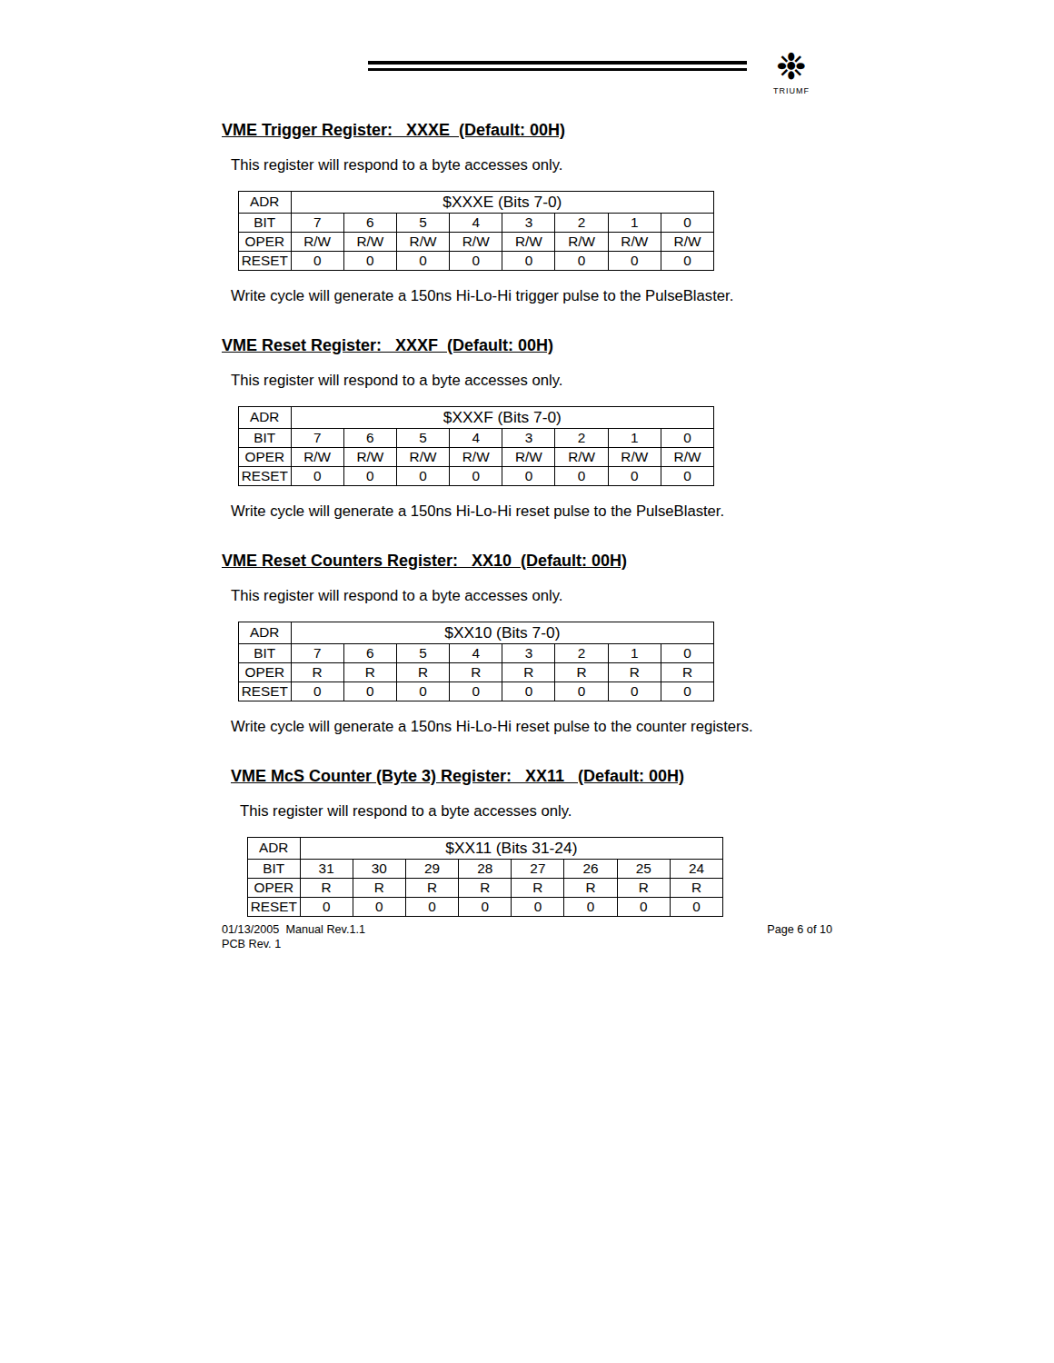❉
TRIUMF
VME Trigger Register: XXXE (Default: 00H)
This register will respond to a byte accesses only.
| ADR | $XXXE (Bits 7-0) |
| BIT | 7 | 6 | 5 | 4 | 3 | 2 | 1 | 0 |
| OPER | R/W | R/W | R/W | R/W | R/W | R/W | R/W | R/W |
| RESET | 0 | 0 | 0 | 0 | 0 | 0 | 0 | 0 |
Write cycle will generate a 150ns Hi-Lo-Hi trigger pulse to the PulseBlaster.
VME Reset Register: XXXF (Default: 00H)
This register will respond to a byte accesses only.
| ADR | $XXXF (Bits 7-0) |
| BIT | 7 | 6 | 5 | 4 | 3 | 2 | 1 | 0 |
| OPER | R/W | R/W | R/W | R/W | R/W | R/W | R/W | R/W |
| RESET | 0 | 0 | 0 | 0 | 0 | 0 | 0 | 0 |
Write cycle will generate a 150ns Hi-Lo-Hi reset pulse to the PulseBlaster.
VME Reset Counters Register: XX10 (Default: 00H)
This register will respond to a byte accesses only.
| ADR | $XX10 (Bits 7-0) |
| BIT | 7 | 6 | 5 | 4 | 3 | 2 | 1 | 0 |
| OPER | R | R | R | R | R | R | R | R |
| RESET | 0 | 0 | 0 | 0 | 0 | 0 | 0 | 0 |
Write cycle will generate a 150ns Hi-Lo-Hi reset pulse to the counter registers.
VME McS Counter (Byte 3) Register: XX11 (Default: 00H)
This register will respond to a byte accesses only.
| ADR | $XX11 (Bits 31-24) |
| BIT | 31 | 30 | 29 | 28 | 27 | 26 | 25 | 24 |
| OPER | R | R | R | R | R | R | R | R |
| RESET | 0 | 0 | 0 | 0 | 0 | 0 | 0 | 0 |
01/13/2005 Manual Rev.1.1
PCB Rev. 1
Page 6 of 10